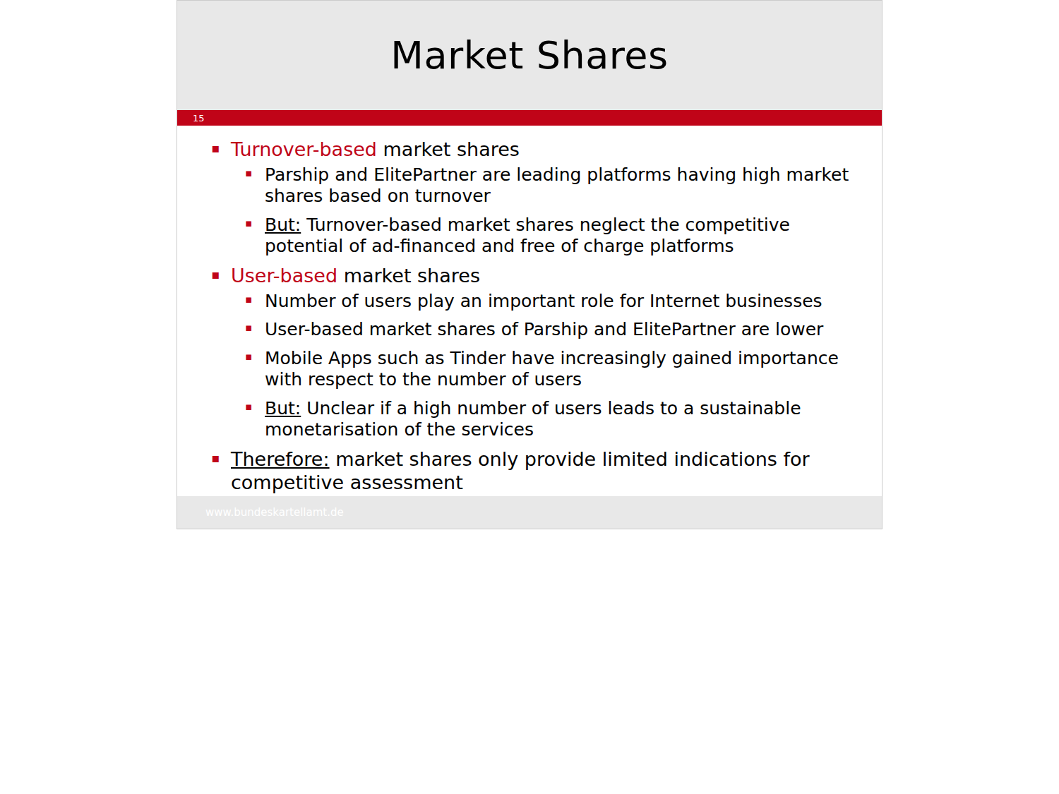Market Shares
15
Turnover-based market shares
Parship and ElitePartner are leading platforms having high market shares based on turnover
But: Turnover-based market shares neglect the competitive potential of ad-financed and free of charge platforms
User-based market shares
Number of users play an important role for Internet businesses
User-based market shares of Parship and ElitePartner are lower
Mobile Apps such as Tinder have increasingly gained importance with respect to the number of users
But: Unclear if a high number of users leads to a sustainable monetarisation of the services
Therefore: market shares only provide limited indications for competitive assessment
www.bundeskartellamt.de